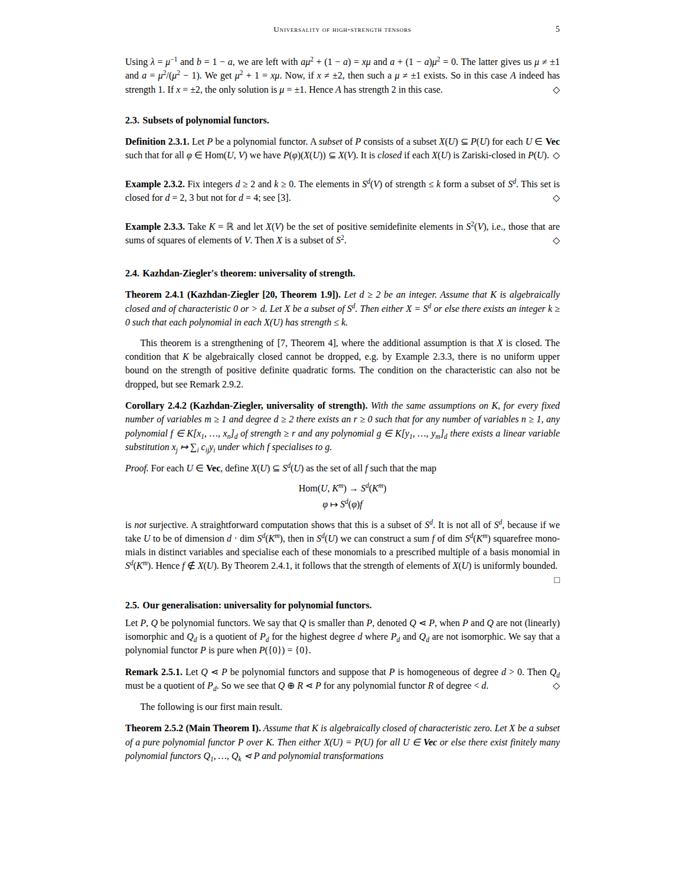Universality of high-strength tensors 5
Using λ = μ−1 and b = 1 − a, we are left with aμ2 + (1 − a) = xμ and a + (1 − a)μ2 = 0. The latter gives us μ ≠ ±1 and a = μ2/(μ2 − 1). We get μ2 + 1 = xμ. Now, if x ≠ ±2, then such a μ ≠ ±1 exists. So in this case A indeed has strength 1. If x = ±2, the only solution is μ = ±1. Hence A has strength 2 in this case. ◇
2.3. Subsets of polynomial functors.
Definition 2.3.1. Let P be a polynomial functor. A subset of P consists of a subset X(U) ⊆ P(U) for each U ∈ Vec such that for all φ ∈ Hom(U, V) we have P(φ)(X(U)) ⊆ X(V). It is closed if each X(U) is Zariski-closed in P(U). ◇
Example 2.3.2. Fix integers d ≥ 2 and k ≥ 0. The elements in Sd(V) of strength ≤ k form a subset of Sd. This set is closed for d = 2, 3 but not for d = 4; see [3]. ◇
Example 2.3.3. Take K = ℝ and let X(V) be the set of positive semidefinite elements in S2(V), i.e., those that are sums of squares of elements of V. Then X is a subset of S2. ◇
2.4. Kazhdan-Ziegler's theorem: universality of strength.
Theorem 2.4.1 (Kazhdan-Ziegler [20, Theorem 1.9]). Let d ≥ 2 be an integer. Assume that K is algebraically closed and of characteristic 0 or > d. Let X be a subset of Sd. Then either X = Sd or else there exists an integer k ≥ 0 such that each polynomial in each X(U) has strength ≤ k.
This theorem is a strengthening of [7, Theorem 4], where the additional assumption is that X is closed. The condition that K be algebraically closed cannot be dropped, e.g. by Example 2.3.3, there is no uniform upper bound on the strength of positive definite quadratic forms. The condition on the characteristic can also not be dropped, but see Remark 2.9.2.
Corollary 2.4.2 (Kazhdan-Ziegler, universality of strength). With the same assumptions on K, for every fixed number of variables m ≥ 1 and degree d ≥ 2 there exists an r ≥ 0 such that for any number of variables n ≥ 1, any polynomial f ∈ K[x1, …, xn]d of strength ≥ r and any polynomial g ∈ K[y1, …, ym]d there exists a linear variable substitution xj ↦ ∑i cijyi under which f specialises to g.
Proof. For each U ∈ Vec, define X(U) ⊆ Sd(U) as the set of all f such that the map
Hom(U, Km) → Sd(Km)
φ ↦ Sd(φ)f
is not surjective. A straightforward computation shows that this is a subset of Sd. It is not all of Sd, because if we take U to be of dimension d · dim Sd(Km), then in Sd(U) we can construct a sum f of dim Sd(Km) squarefree monomials in distinct variables and specialise each of these monomials to a prescribed multiple of a basis monomial in Sd(Km). Hence f ∉ X(U). By Theorem 2.4.1, it follows that the strength of elements of X(U) is uniformly bounded. □
2.5. Our generalisation: universality for polynomial functors.
Let P, Q be polynomial functors. We say that Q is smaller than P, denoted Q ⋖ P, when P and Q are not (linearly) isomorphic and Qd is a quotient of Pd for the highest degree d where Pd and Qd are not isomorphic. We say that a polynomial functor P is pure when P({0}) = {0}.
Remark 2.5.1. Let Q ⋖ P be polynomial functors and suppose that P is homogeneous of degree d > 0. Then Qd must be a quotient of Pd. So we see that Q ⊕ R ⋖ P for any polynomial functor R of degree < d. ◇
The following is our first main result.
Theorem 2.5.2 (Main Theorem I). Assume that K is algebraically closed of characteristic zero. Let X be a subset of a pure polynomial functor P over K. Then either X(U) = P(U) for all U ∈ Vec or else there exist finitely many polynomial functors Q1, …, Qk ⋖ P and polynomial transformations